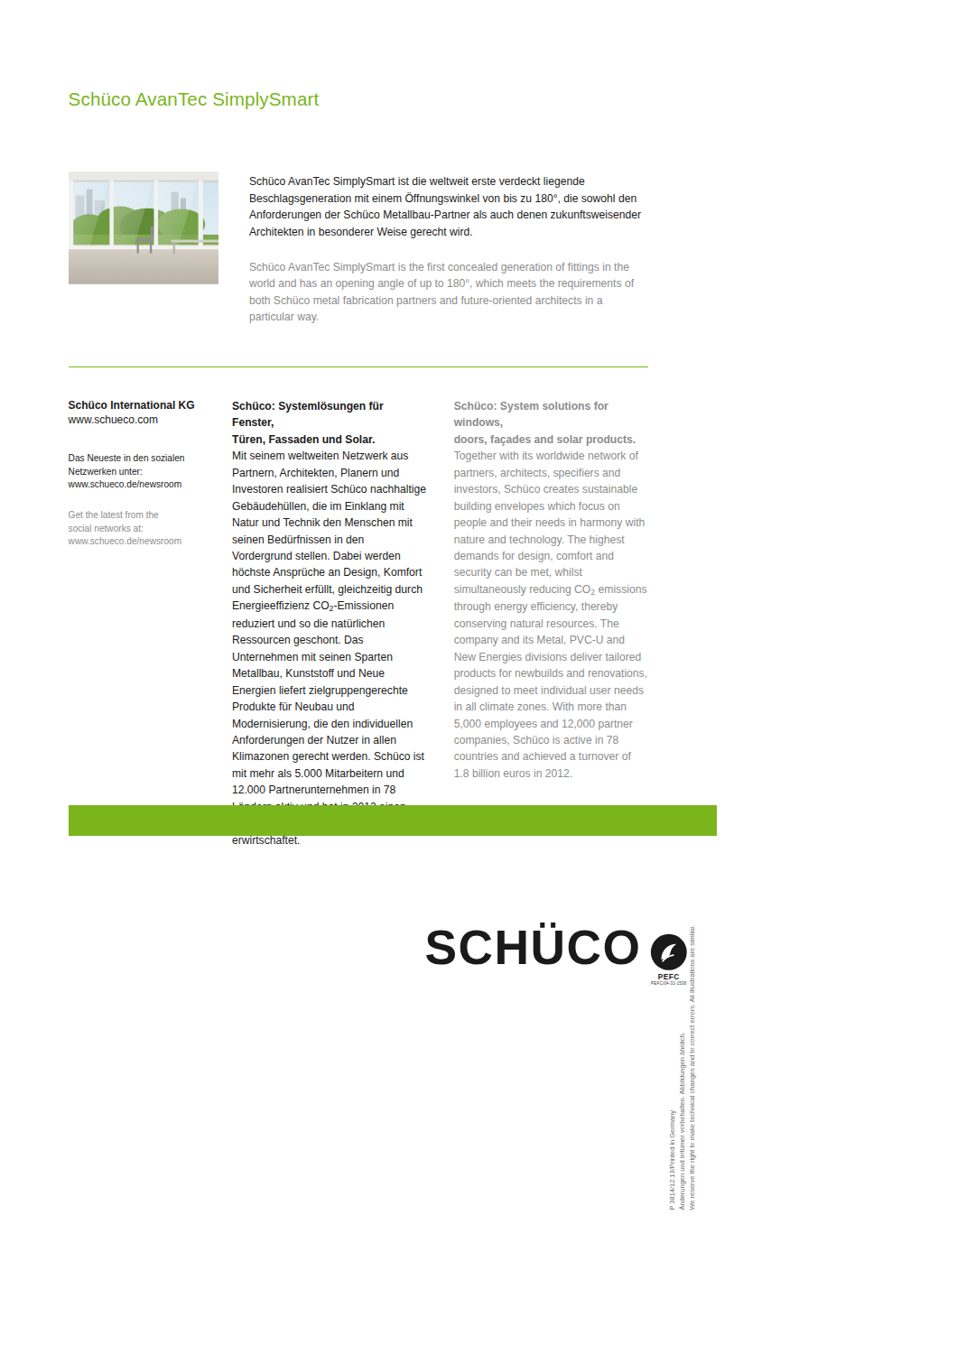Schüco AvanTec SimplySmart
Schüco AvanTec SimplySmart ist die weltweit erste verdeckt liegende Beschlagsgeneration mit einem Öffnungswinkel von bis zu 180°, die sowohl den Anforderungen der Schüco Metallbau-Partner als auch denen zukunftsweisender Architekten in besonderer Weise gerecht wird.
Schüco AvanTec SimplySmart is the first concealed generation of fittings in the world and has an opening angle of up to 180°, which meets the requirements of both Schüco metal fabrication partners and future-oriented architects in a particular way.
Schüco International KG
www.schueco.com
Das Neueste in den sozialen
Netzwerken unter:
www.schueco.de/newsroom
Get the latest from the
social networks at:
www.schueco.de/newsroom
Schüco: Systemlösungen für Fenster,
Türen, Fassaden und Solar.
Mit seinem weltweiten Netzwerk aus Partnern, Architekten, Planern und Investoren realisiert Schüco nachhaltige Gebäudehüllen, die im Einklang mit Natur und Technik den Menschen mit seinen Bedürfnissen in den Vordergrund stellen. Dabei werden höchste Ansprüche an Design, Komfort und Sicherheit erfüllt, gleichzeitig durch Energieeffizienz CO2-Emissionen reduziert und so die natürlichen Ressourcen geschont. Das Unternehmen mit seinen Sparten Metallbau, Kunststoff und Neue Energien liefert zielgruppengerechte Produkte für Neubau und Modernisierung, die den individuellen Anforderungen der Nutzer in allen Klimazonen gerecht werden. Schüco ist mit mehr als 5.000 Mitarbeitern und 12.000 Partnerunternehmen in 78 Ländern aktiv und hat in 2012 einen Jahresumsatz von 1,8 Milliarden Euro erwirtschaftet.
Schüco: System solutions for windows,
doors, façades and solar products.
Together with its worldwide network of partners, architects, specifiers and investors, Schüco creates sustainable building envelopes which focus on people and their needs in harmony with nature and technology. The highest demands for design, comfort and security can be met, whilst simultaneously reducing CO2 emissions through energy efficiency, thereby conserving natural resources. The company and its Metal, PVC-U and New Energies divisions deliver tailored products for newbuilds and renovations, designed to meet individual user needs in all climate zones. With more than 5,000 employees and 12,000 partner companies, Schüco is active in 78 countries and achieved a turnover of 1.8 billion euros in 2012.
SCHÜCO
P 3814/12.13/Printed in Germany Änderungen und Irrtümer vorbehalten. Abbildungen ähnlich. We reserve the right to make technical changes and to correct errors. All illustrations are similar.
PEFC
PEFC/04-31-1536